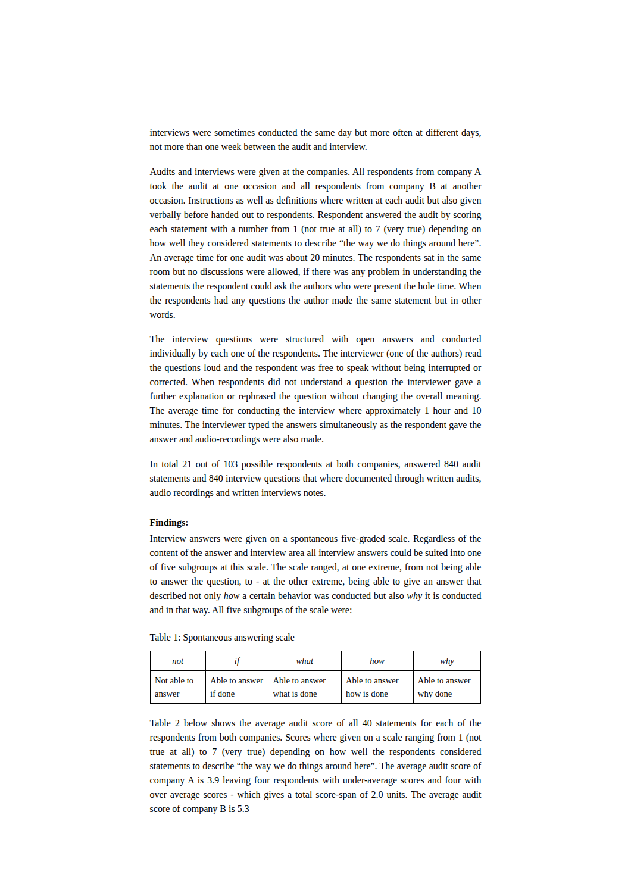interviews were sometimes conducted the same day but more often at different days, not more than one week between the audit and interview.
Audits and interviews were given at the companies. All respondents from company A took the audit at one occasion and all respondents from company B at another occasion. Instructions as well as definitions where written at each audit but also given verbally before handed out to respondents. Respondent answered the audit by scoring each statement with a number from 1 (not true at all) to 7 (very true) depending on how well they considered statements to describe “the way we do things around here”. An average time for one audit was about 20 minutes. The respondents sat in the same room but no discussions were allowed, if there was any problem in understanding the statements the respondent could ask the authors who were present the hole time. When the respondents had any questions the author made the same statement but in other words.
The interview questions were structured with open answers and conducted individually by each one of the respondents. The interviewer (one of the authors) read the questions loud and the respondent was free to speak without being interrupted or corrected. When respondents did not understand a question the interviewer gave a further explanation or rephrased the question without changing the overall meaning. The average time for conducting the interview where approximately 1 hour and 10 minutes. The interviewer typed the answers simultaneously as the respondent gave the answer and audio-recordings were also made.
In total 21 out of 103 possible respondents at both companies, answered 840 audit statements and 840 interview questions that where documented through written audits, audio recordings and written interviews notes.
Findings:
Interview answers were given on a spontaneous five-graded scale. Regardless of the content of the answer and interview area all interview answers could be suited into one of five subgroups at this scale. The scale ranged, at one extreme, from not being able to answer the question, to - at the other extreme, being able to give an answer that described not only how a certain behavior was conducted but also why it is conducted and in that way. All five subgroups of the scale were:
Table 1: Spontaneous answering scale
| not | if | what | how | why |
| --- | --- | --- | --- | --- |
| Not able to answer | Able to answer if done | Able to answer what is done | Able to answer how is done | Able to answer why done |
Table 2 below shows the average audit score of all 40 statements for each of the respondents from both companies. Scores where given on a scale ranging from 1 (not true at all) to 7 (very true) depending on how well the respondents considered statements to describe “the way we do things around here”. The average audit score of company A is 3.9 leaving four respondents with under-average scores and four with over average scores - which gives a total score-span of 2.0 units. The average audit score of company B is 5.3